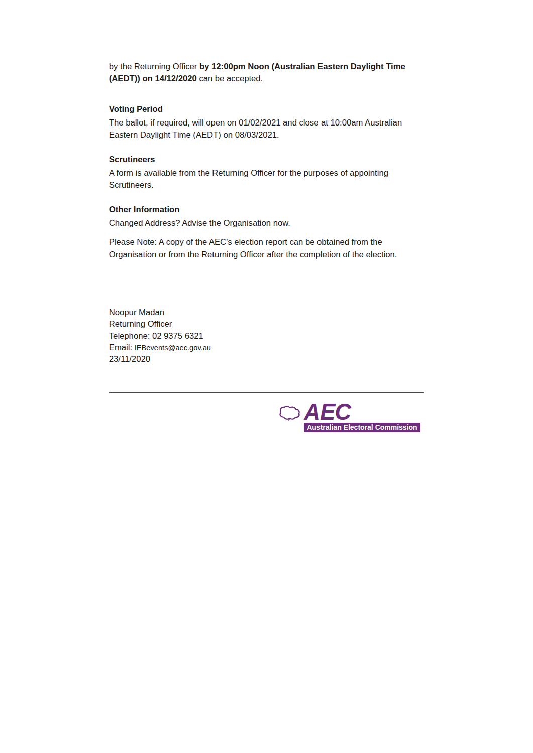by the Returning Officer by 12:00pm Noon (Australian Eastern Daylight Time (AEDT)) on 14/12/2020 can be accepted.
Voting Period
The ballot, if required, will open on 01/02/2021 and close at 10:00am Australian Eastern Daylight Time (AEDT) on 08/03/2021.
Scrutineers
A form is available from the Returning Officer for the purposes of appointing Scrutineers.
Other Information
Changed Address? Advise the Organisation now.
Please Note: A copy of the AEC's election report can be obtained from the Organisation or from the Returning Officer after the completion of the election.
Noopur Madan
Returning Officer
Telephone: 02 9375 6321
Email: IEBevents@aec.gov.au
23/11/2020
AEC
Australian Electoral Commission